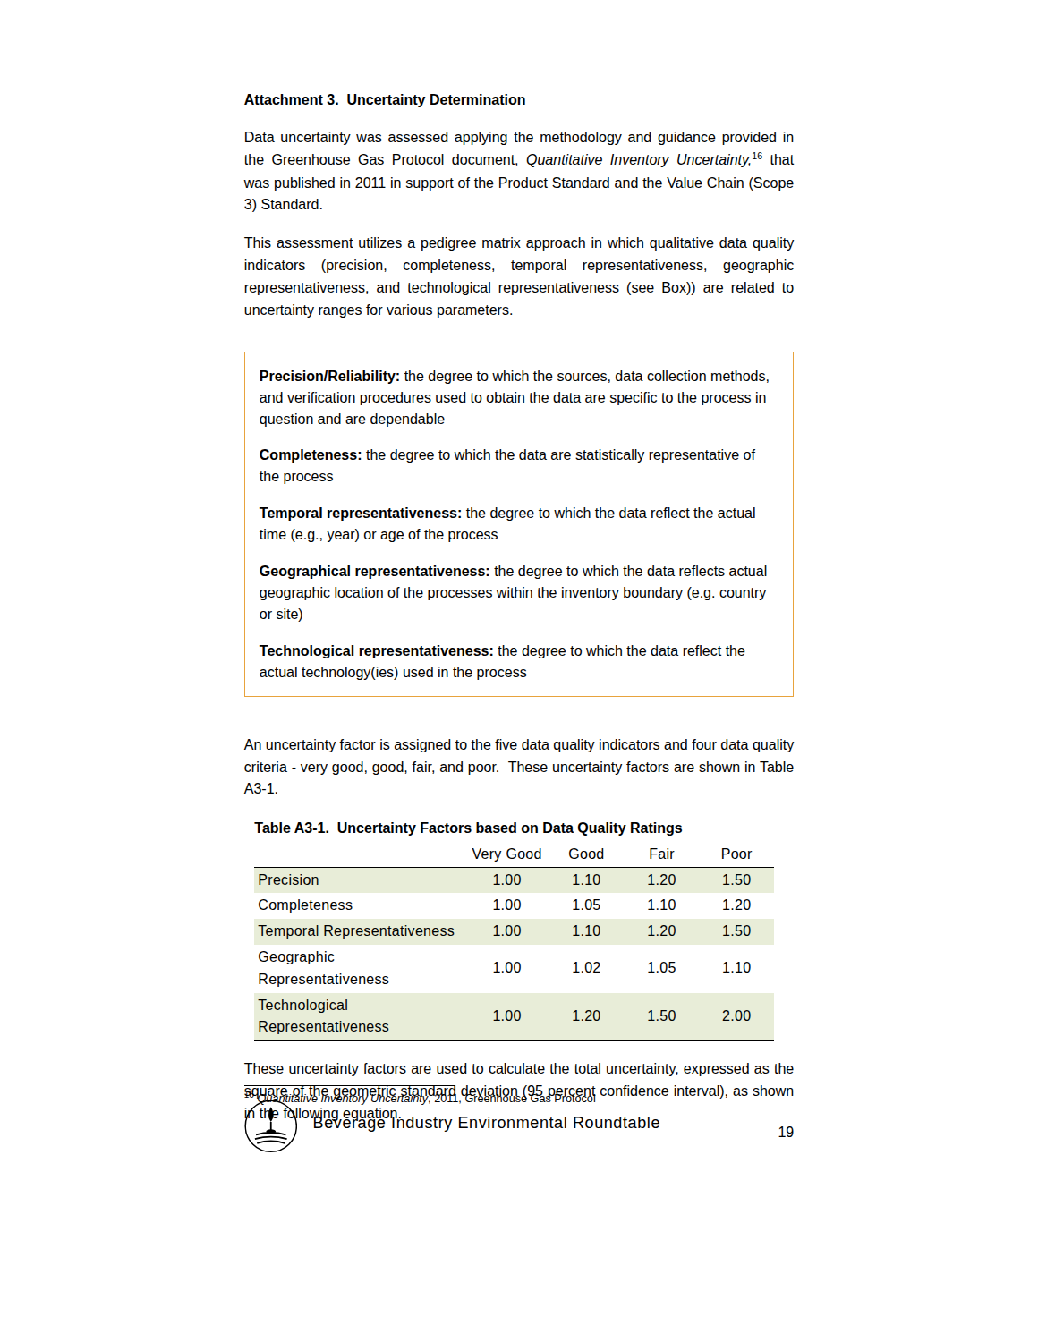Attachment 3. Uncertainty Determination
Data uncertainty was assessed applying the methodology and guidance provided in the Greenhouse Gas Protocol document, Quantitative Inventory Uncertainty,16 that was published in 2011 in support of the Product Standard and the Value Chain (Scope 3) Standard.
This assessment utilizes a pedigree matrix approach in which qualitative data quality indicators (precision, completeness, temporal representativeness, geographic representativeness, and technological representativeness (see Box)) are related to uncertainty ranges for various parameters.
Precision/Reliability: the degree to which the sources, data collection methods, and verification procedures used to obtain the data are specific to the process in question and are dependable
Completeness: the degree to which the data are statistically representative of the process
Temporal representativeness: the degree to which the data reflect the actual time (e.g., year) or age of the process
Geographical representativeness: the degree to which the data reflects actual geographic location of the processes within the inventory boundary (e.g. country or site)
Technological representativeness: the degree to which the data reflect the actual technology(ies) used in the process
An uncertainty factor is assigned to the five data quality indicators and four data quality criteria - very good, good, fair, and poor. These uncertainty factors are shown in Table A3-1.
Table A3-1. Uncertainty Factors based on Data Quality Ratings
| | Very Good | Good | Fair | Poor |
| --- | --- | --- | --- | --- |
| Precision | 1.00 | 1.10 | 1.20 | 1.50 |
| Completeness | 1.00 | 1.05 | 1.10 | 1.20 |
| Temporal Representativeness | 1.00 | 1.10 | 1.20 | 1.50 |
| Geographic Representativeness | 1.00 | 1.02 | 1.05 | 1.10 |
| Technological Representativeness | 1.00 | 1.20 | 1.50 | 2.00 |
These uncertainty factors are used to calculate the total uncertainty, expressed as the square of the geometric standard deviation (95 percent confidence interval), as shown in the following equation.
16 Quantitative Inventory Uncertainty, 2011, Greenhouse Gas Protocol
Beverage Industry Environmental Roundtable
19